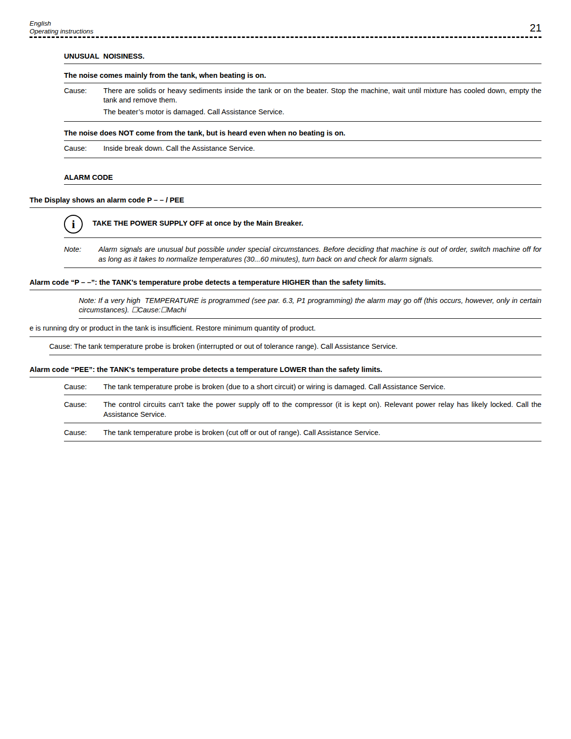English
Operating instructions
21
UNUSUAL NOISINESS.
The noise comes mainly from the tank, when beating is on.
| Cause: | There are solids or heavy sediments inside the tank or on the beater. Stop the machine, wait until mixture has cooled down, empty the tank and remove them. |
| | The beater’s motor is damaged. Call Assistance Service. |
The noise does NOT come from the tank, but is heard even when no beating is on.
| Cause: | Inside break down. Call the Assistance Service. |
ALARM CODE
The Display shows an alarm code P – – / PEE
i
TAKE THE POWER SUPPLY OFF at once by the Main Breaker.
Note:
Alarm signals are unusual but possible under special circumstances. Before deciding that machine is out of order, switch machine off for as long as it takes to normalize temperatures (30...60 minutes), turn back on and check for alarm signals.
Alarm code “P – –”: the TANK's temperature probe detects a temperature HIGHER than the safety limits.
Note: If a very high TEMPERATURE is programmed (see par. 6.3, P1 programming) the alarm may go off (this occurs, however, only in certain circumstances). ☐Cause:☐Machi
e is running dry or product in the tank is insufficient. Restore minimum quantity of product.
Cause: The tank temperature probe is broken (interrupted or out of tolerance range). Call Assistance Service.
Alarm code “PEE”: the TANK's temperature probe detects a temperature LOWER than the safety limits.
Cause:
The tank temperature probe is broken (due to a short circuit) or wiring is damaged. Call Assistance Service.
Cause:
The control circuits can't take the power supply off to the compressor (it is kept on). Relevant power relay has likely locked. Call the Assistance Service.
Cause:
The tank temperature probe is broken (cut off or out of range). Call Assistance Service.